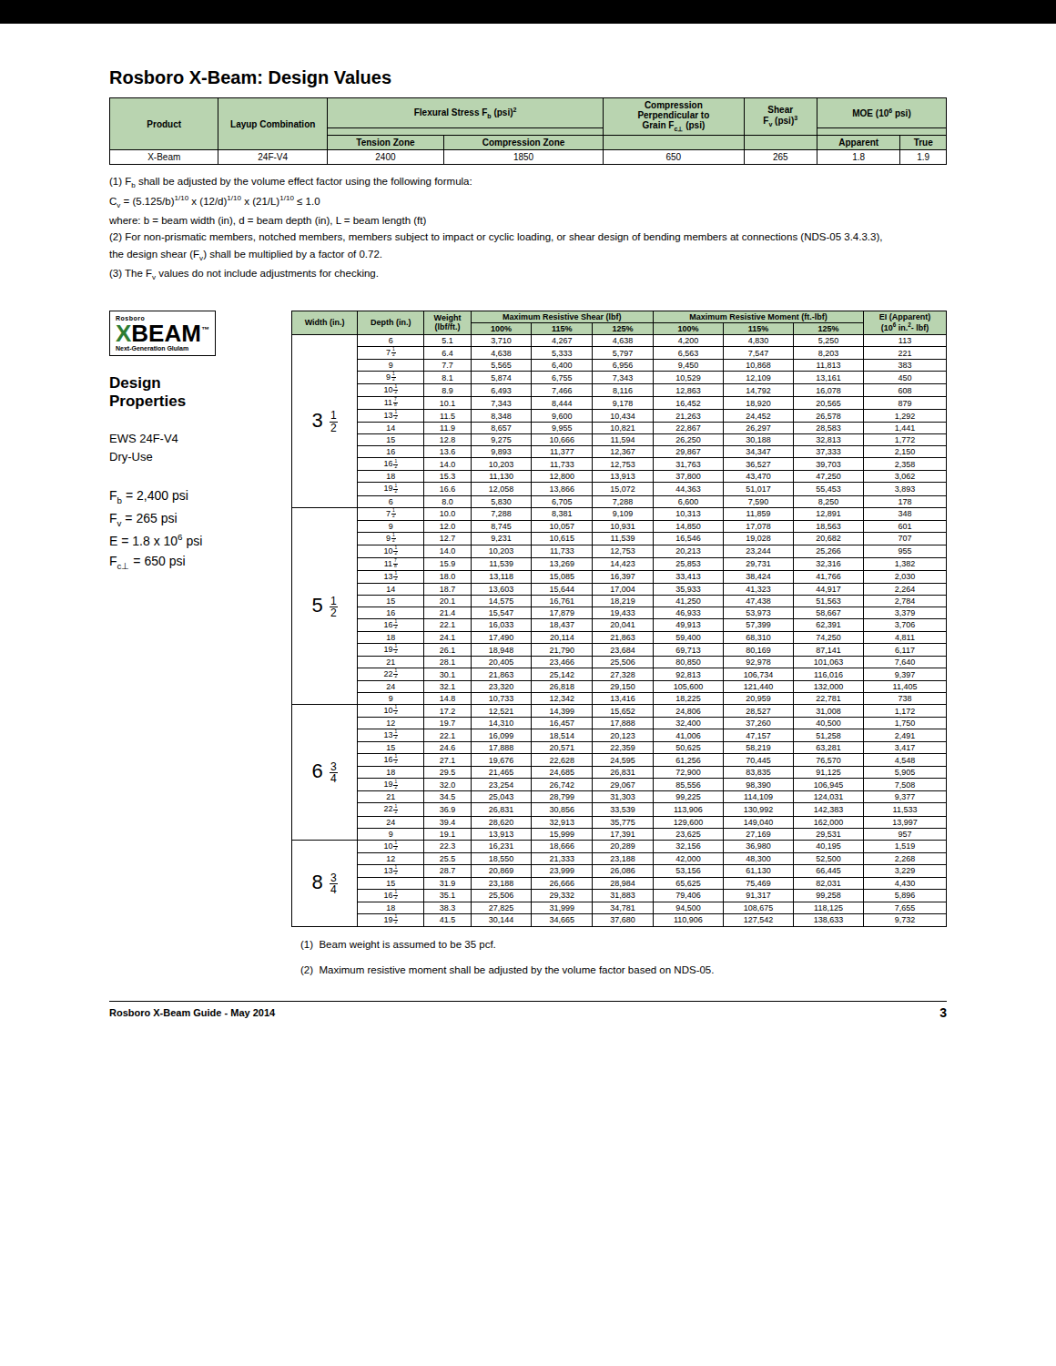Rosboro X-Beam: Design Values
| Product | Layup Combination | Flexural Stress F b (psi) 2 | Compression Perpendicular to Grain F c⊥ (psi) | Shear F v (psi) 3 | MOE (10 6 psi) |
| --- | --- | --- | --- | --- | --- |
| Tension Zone | Compression Zone | | | Apparent | True |
| X-Beam | 24F-V4 | 2400 | 1850 | 650 | 265 | 1.8 | 1.9 |
(1) Fb shall be adjusted by the volume effect factor using the following formula:
Cv = (5.125/b)1/10 x (12/d)1/10 x (21/L)1/10 ≤ 1.0
where: b = beam width (in), d = beam depth (in), L = beam length (ft)
(2) For non-prismatic members, notched members, members subject to impact or cyclic loading, or shear design of bending members at connections (NDS-05 3.4.3.3),
the design shear (Fv) shall be multiplied by a factor of 0.72.
(3) The Fv values do not include adjustments for checking.
Rosboro
XBEAM™
Next-Generation Glulam
Design
Properties
EWS 24F-V4
Dry-Use
Fb = 2,400 psi
Fv = 265 psi
E = 1.8 x 106 psi
Fc⊥ = 650 psi
| Width (in.) | Depth (in.) | Weight (lbf/ft.) | Maximum Resistive Shear (lbf) | Maximum Resistive Moment (ft.-lbf) | EI (Apparent) (10 6 in. 2 - lbf) |
| --- | --- | --- | --- | --- | --- |
| 100% | 115% | 125% | 100% | 115% | 125% |
| 3 1 2 | 6 | 5.1 | 3,710 | 4,267 | 4,638 | 4,200 | 4,830 | 5,250 | 113 |
| 7 1 2 | 6.4 | 4,638 | 5,333 | 5,797 | 6,563 | 7,547 | 8,203 | 221 |
| 9 | 7.7 | 5,565 | 6,400 | 6,956 | 9,450 | 10,868 | 11,813 | 383 |
| 9 1 2 | 8.1 | 5,874 | 6,755 | 7,343 | 10,529 | 12,109 | 13,161 | 450 |
| 10 1 2 | 8.9 | 6,493 | 7,466 | 8,116 | 12,863 | 14,792 | 16,078 | 608 |
| 11 7 8 | 10.1 | 7,343 | 8,444 | 9,178 | 16,452 | 18,920 | 20,565 | 879 |
| 13 1 2 | 11.5 | 8,348 | 9,600 | 10,434 | 21,263 | 24,452 | 26,578 | 1,292 |
| 14 | 11.9 | 8,657 | 9,955 | 10,821 | 22,867 | 26,297 | 28,583 | 1,441 |
| 15 | 12.8 | 9,275 | 10,666 | 11,594 | 26,250 | 30,188 | 32,813 | 1,772 |
| 16 | 13.6 | 9,893 | 11,377 | 12,367 | 29,867 | 34,347 | 37,333 | 2,150 |
| 16 1 2 | 14.0 | 10,203 | 11,733 | 12,753 | 31,763 | 36,527 | 39,703 | 2,358 |
| 18 | 15.3 | 11,130 | 12,800 | 13,913 | 37,800 | 43,470 | 47,250 | 3,062 |
| 19 1 2 | 16.6 | 12,058 | 13,866 | 15,072 | 44,363 | 51,017 | 55,453 | 3,893 |
| 6 | 8.0 | 5,830 | 6,705 | 7,288 | 6,600 | 7,590 | 8,250 | 178 |
| 5 1 2 | 7 1 2 | 10.0 | 7,288 | 8,381 | 9,109 | 10,313 | 11,859 | 12,891 | 348 |
| 9 | 12.0 | 8,745 | 10,057 | 10,931 | 14,850 | 17,078 | 18,563 | 601 |
| 9 1 2 | 12.7 | 9,231 | 10,615 | 11,539 | 16,546 | 19,028 | 20,682 | 707 |
| 10 1 2 | 14.0 | 10,203 | 11,733 | 12,753 | 20,213 | 23,244 | 25,266 | 955 |
| 11 7 8 | 15.9 | 11,539 | 13,269 | 14,423 | 25,853 | 29,731 | 32,316 | 1,382 |
| 13 1 2 | 18.0 | 13,118 | 15,085 | 16,397 | 33,413 | 38,424 | 41,766 | 2,030 |
| 14 | 18.7 | 13,603 | 15,644 | 17,004 | 35,933 | 41,323 | 44,917 | 2,264 |
| 15 | 20.1 | 14,575 | 16,761 | 18,219 | 41,250 | 47,438 | 51,563 | 2,784 |
| 16 | 21.4 | 15,547 | 17,879 | 19,433 | 46,933 | 53,973 | 58,667 | 3,379 |
| 16 1 2 | 22.1 | 16,033 | 18,437 | 20,041 | 49,913 | 57,399 | 62,391 | 3,706 |
| 18 | 24.1 | 17,490 | 20,114 | 21,863 | 59,400 | 68,310 | 74,250 | 4,811 |
| 19 1 2 | 26.1 | 18,948 | 21,790 | 23,684 | 69,713 | 80,169 | 87,141 | 6,117 |
| 21 | 28.1 | 20,405 | 23,466 | 25,506 | 80,850 | 92,978 | 101,063 | 7,640 |
| 22 1 2 | 30.1 | 21,863 | 25,142 | 27,328 | 92,813 | 106,734 | 116,016 | 9,397 |
| 24 | 32.1 | 23,320 | 26,818 | 29,150 | 105,600 | 121,440 | 132,000 | 11,405 |
| 9 | 14.8 | 10,733 | 12,342 | 13,416 | 18,225 | 20,959 | 22,781 | 738 |
| 6 3 4 | 10 1 2 | 17.2 | 12,521 | 14,399 | 15,652 | 24,806 | 28,527 | 31,008 | 1,172 |
| 12 | 19.7 | 14,310 | 16,457 | 17,888 | 32,400 | 37,260 | 40,500 | 1,750 |
| 13 1 2 | 22.1 | 16,099 | 18,514 | 20,123 | 41,006 | 47,157 | 51,258 | 2,491 |
| 15 | 24.6 | 17,888 | 20,571 | 22,359 | 50,625 | 58,219 | 63,281 | 3,417 |
| 16 1 2 | 27.1 | 19,676 | 22,628 | 24,595 | 61,256 | 70,445 | 76,570 | 4,548 |
| 18 | 29.5 | 21,465 | 24,685 | 26,831 | 72,900 | 83,835 | 91,125 | 5,905 |
| 19 1 2 | 32.0 | 23,254 | 26,742 | 29,067 | 85,556 | 98,390 | 106,945 | 7,508 |
| 21 | 34.5 | 25,043 | 28,799 | 31,303 | 99,225 | 114,109 | 124,031 | 9,377 |
| 22 1 2 | 36.9 | 26,831 | 30,856 | 33,539 | 113,906 | 130,992 | 142,383 | 11,533 |
| 24 | 39.4 | 28,620 | 32,913 | 35,775 | 129,600 | 149,040 | 162,000 | 13,997 |
| 9 | 19.1 | 13,913 | 15,999 | 17,391 | 23,625 | 27,169 | 29,531 | 957 |
| 8 3 4 | 10 1 2 | 22.3 | 16,231 | 18,666 | 20,289 | 32,156 | 36,980 | 40,195 | 1,519 |
| 12 | 25.5 | 18,550 | 21,333 | 23,188 | 42,000 | 48,300 | 52,500 | 2,268 |
| 13 1 2 | 28.7 | 20,869 | 23,999 | 26,086 | 53,156 | 61,130 | 66,445 | 3,229 |
| 15 | 31.9 | 23,188 | 26,666 | 28,984 | 65,625 | 75,469 | 82,031 | 4,430 |
| 16 1 2 | 35.1 | 25,506 | 29,332 | 31,883 | 79,406 | 91,317 | 99,258 | 5,896 |
| 18 | 38.3 | 27,825 | 31,999 | 34,781 | 94,500 | 108,675 | 118,125 | 7,655 |
| 19 1 2 | 41.5 | 30,144 | 34,665 | 37,680 | 110,906 | 127,542 | 138,633 | 9,732 |
(1) Beam weight is assumed to be 35 pcf.
(2) Maximum resistive moment shall be adjusted by the volume factor based on NDS-05.
Rosboro X-Beam Guide - May 2014
3